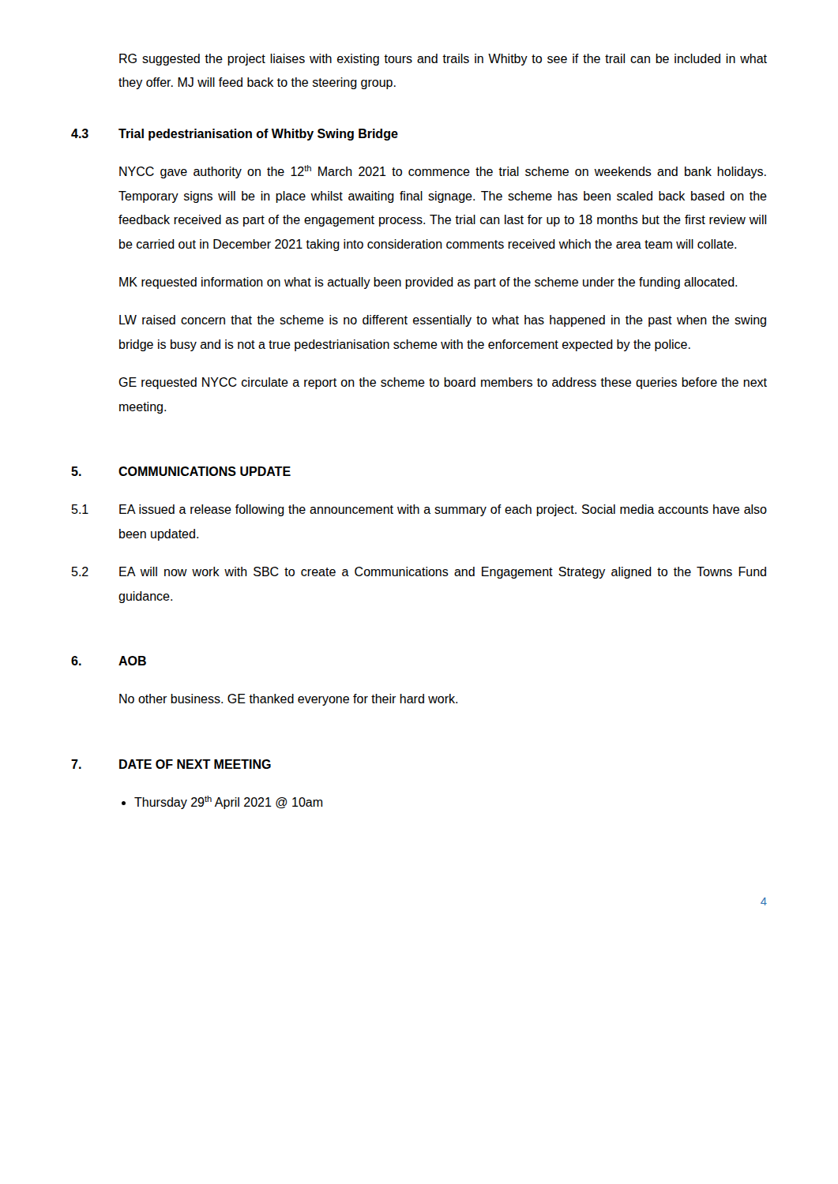RG suggested the project liaises with existing tours and trails in Whitby to see if the trail can be included in what they offer. MJ will feed back to the steering group.
4.3
Trial pedestrianisation of Whitby Swing Bridge
NYCC gave authority on the 12th March 2021 to commence the trial scheme on weekends and bank holidays. Temporary signs will be in place whilst awaiting final signage. The scheme has been scaled back based on the feedback received as part of the engagement process. The trial can last for up to 18 months but the first review will be carried out in December 2021 taking into consideration comments received which the area team will collate.
MK requested information on what is actually been provided as part of the scheme under the funding allocated.
LW raised concern that the scheme is no different essentially to what has happened in the past when the swing bridge is busy and is not a true pedestrianisation scheme with the enforcement expected by the police.
GE requested NYCC circulate a report on the scheme to board members to address these queries before the next meeting.
5.
COMMUNICATIONS UPDATE
5.1
EA issued a release following the announcement with a summary of each project. Social media accounts have also been updated.
5.2
EA will now work with SBC to create a Communications and Engagement Strategy aligned to the Towns Fund guidance.
6.
AOB
No other business. GE thanked everyone for their hard work.
7.
DATE OF NEXT MEETING
Thursday 29th April 2021 @ 10am
4